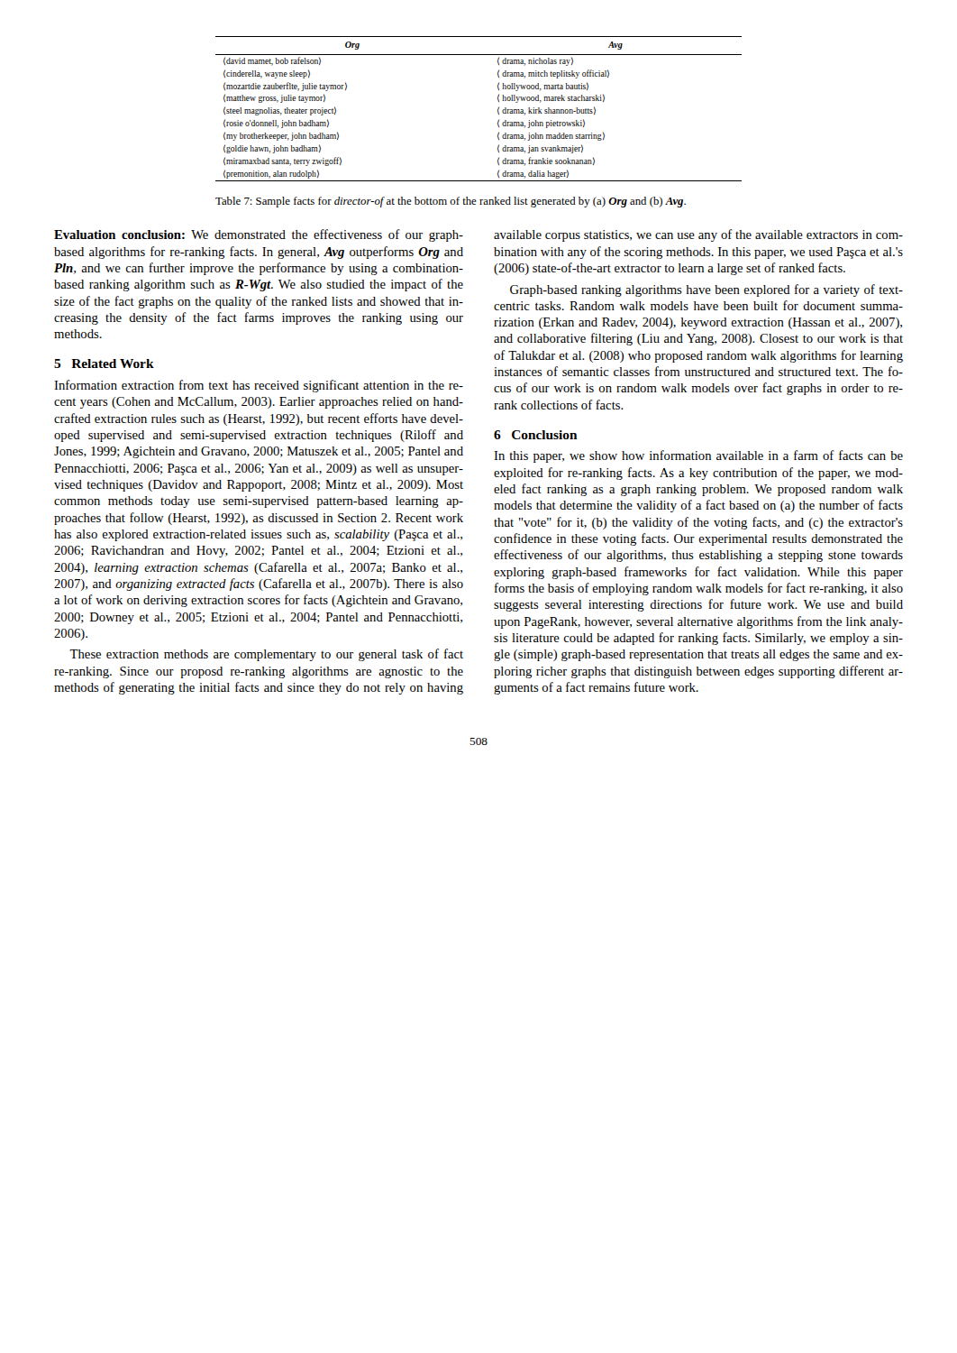| Org | Avg |
| --- | --- |
| ⟨david mamet, bob rafelson⟩ | ⟨ drama, nicholas ray⟩ |
| ⟨cinderella, wayne sleep⟩ | ⟨ drama, mitch teplitsky official⟩ |
| ⟨mozartdie zauberflte, julie taymor⟩ | ⟨ hollywood, marta bautis⟩ |
| ⟨matthew gross, julie taymor⟩ | ⟨ hollywood, marek stacharski⟩ |
| ⟨steel magnolias, theater project⟩ | ⟨ drama, kirk shannon-butts⟩ |
| ⟨rosie o'donnell, john badham⟩ | ⟨ drama, john pietrowski⟩ |
| ⟨my brotherkeeper, john badham⟩ | ⟨ drama, john madden starring⟩ |
| ⟨goldie hawn, john badham⟩ | ⟨ drama, jan svankmajer⟩ |
| ⟨miramaxbad santa, terry zwigoff⟩ | ⟨ drama, frankie sooknanan⟩ |
| ⟨premonition, alan rudolph⟩ | ⟨ drama, dalia hager⟩ |
Table 7: Sample facts for director-of at the bottom of the ranked list generated by (a) Org and (b) Avg.
Evaluation conclusion: We demonstrated the effectiveness of our graph-based algorithms for re-ranking facts. In general, Avg outperforms Org and Pln, and we can further improve the performance by using a combination-based ranking algorithm such as R-Wgt. We also studied the impact of the size of the fact graphs on the quality of the ranked lists and showed that increasing the density of the fact farms improves the ranking using our methods.
5 Related Work
Information extraction from text has received significant attention in the recent years (Cohen and McCallum, 2003). Earlier approaches relied on hand-crafted extraction rules such as (Hearst, 1992), but recent efforts have developed supervised and semi-supervised extraction techniques (Riloff and Jones, 1999; Agichtein and Gravano, 2000; Matuszek et al., 2005; Pantel and Pennacchiotti, 2006; Paşca et al., 2006; Yan et al., 2009) as well as unsupervised techniques (Davidov and Rappoport, 2008; Mintz et al., 2009). Most common methods today use semi-supervised pattern-based learning approaches that follow (Hearst, 1992), as discussed in Section 2. Recent work has also explored extraction-related issues such as, scalability (Paşca et al., 2006; Ravichandran and Hovy, 2002; Pantel et al., 2004; Etzioni et al., 2004), learning extraction schemas (Cafarella et al., 2007a; Banko et al., 2007), and organizing extracted facts (Cafarella et al., 2007b). There is also a lot of work on deriving extraction scores for facts (Agichtein and Gravano, 2000; Downey et al., 2005; Etzioni et al., 2004; Pantel and Pennacchiotti, 2006).
These extraction methods are complementary to our general task of fact re-ranking. Since our proposd re-ranking algorithms are agnostic to the methods of generating the initial facts and since they do not rely on having available corpus statistics, we can use any of the available extractors in combination with any of the scoring methods. In this paper, we used Paşca et al.'s (2006) state-of-the-art extractor to learn a large set of ranked facts.
Graph-based ranking algorithms have been explored for a variety of text-centric tasks. Random walk models have been built for document summarization (Erkan and Radev, 2004), keyword extraction (Hassan et al., 2007), and collaborative filtering (Liu and Yang, 2008). Closest to our work is that of Talukdar et al. (2008) who proposed random walk algorithms for learning instances of semantic classes from unstructured and structured text. The focus of our work is on random walk models over fact graphs in order to re-rank collections of facts.
6 Conclusion
In this paper, we show how information available in a farm of facts can be exploited for re-ranking facts. As a key contribution of the paper, we modeled fact ranking as a graph ranking problem. We proposed random walk models that determine the validity of a fact based on (a) the number of facts that "vote" for it, (b) the validity of the voting facts, and (c) the extractor's confidence in these voting facts. Our experimental results demonstrated the effectiveness of our algorithms, thus establishing a stepping stone towards exploring graph-based frameworks for fact validation. While this paper forms the basis of employing random walk models for fact re-ranking, it also suggests several interesting directions for future work. We use and build upon PageRank, however, several alternative algorithms from the link analysis literature could be adapted for ranking facts. Similarly, we employ a single (simple) graph-based representation that treats all edges the same and exploring richer graphs that distinguish between edges supporting different arguments of a fact remains future work.
508